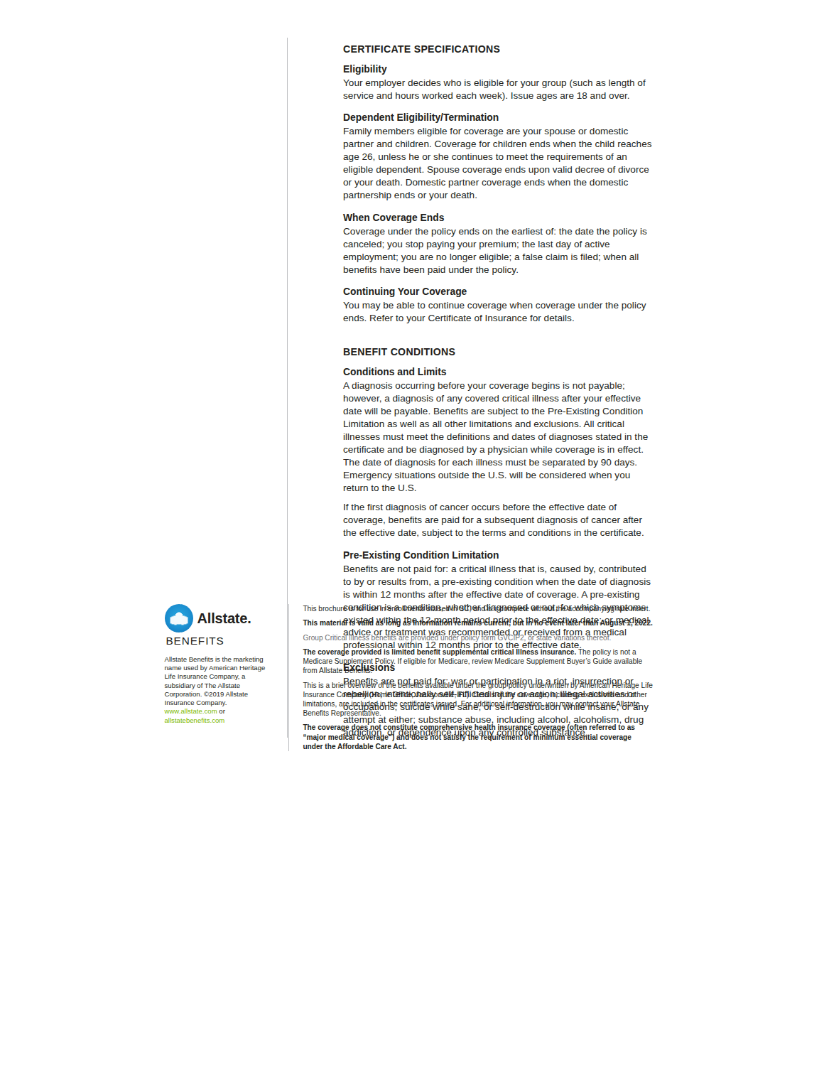Certificate Specifications
Eligibility
Your employer decides who is eligible for your group (such as length of service and hours worked each week). Issue ages are 18 and over.
Dependent Eligibility/Termination
Family members eligible for coverage are your spouse or domestic partner and children. Coverage for children ends when the child reaches age 26, unless he or she continues to meet the requirements of an eligible dependent. Spouse coverage ends upon valid decree of divorce or your death. Domestic partner coverage ends when the domestic partnership ends or your death.
When Coverage Ends
Coverage under the policy ends on the earliest of: the date the policy is canceled; you stop paying your premium; the last day of active employment; you are no longer eligible; a false claim is filed; when all benefits have been paid under the policy.
Continuing Your Coverage
You may be able to continue coverage when coverage under the policy ends. Refer to your Certificate of Insurance for details.
Benefit Conditions
Conditions and Limits
A diagnosis occurring before your coverage begins is not payable; however, a diagnosis of any covered critical illness after your effective date will be payable. Benefits are subject to the Pre-Existing Condition Limitation as well as all other limitations and exclusions. All critical illnesses must meet the definitions and dates of diagnoses stated in the certificate and be diagnosed by a physician while coverage is in effect. The date of diagnosis for each illness must be separated by 90 days. Emergency situations outside the U.S. will be considered when you return to the U.S.
If the first diagnosis of cancer occurs before the effective date of coverage, benefits are paid for a subsequent diagnosis of cancer after the effective date, subject to the terms and conditions in the certificate.
Pre-Existing Condition Limitation
Benefits are not paid for: a critical illness that is, caused by, contributed to by or results from, a pre-existing condition when the date of diagnosis is within 12 months after the effective date of coverage. A pre-existing condition is a condition, whether diagnosed or not, for which symptoms existed within the 12-month period prior to the effective date; or medical advice or treatment was recommended or received from a medical professional within 12 months prior to the effective date.
Exclusions
Benefits are not paid for: war or participation in a riot, insurrection or rebellion; intentionally self-inflicted injury or action; illegal activities or occupations; suicide while sane, or self-destruction while insane, or any attempt at either; substance abuse, including alcohol, alcoholism, drug addiction, or dependence upon any controlled substance.
Allstate.
BENEFITS
Allstate Benefits is the marketing name used by American Heritage Life Insurance Company, a subsidiary of The Allstate Corporation. ©2019 Allstate Insurance Company.
www.allstate.com or
allstatebenefits.com
This brochure is for use in enrollments sitused in SC, and is incomplete without the accompanying rate insert.
This material is valid as long as information remains current, but in no event later than August 1, 2022.
Group Critical Illness benefits are provided under policy form GVCIP2, or state variations thereof.
The coverage provided is limited benefit supplemental critical Illness insurance. The policy is not a Medicare Supplement Policy. If eligible for Medicare, review Medicare Supplement Buyer’s Guide available from Allstate Benefits.
This is a brief overview of the benefits available under the group policy underwritten by American Heritage Life Insurance Company (Home Office, Jacksonville, FL). Details of the coverage, including exclusions and other limitations, are included in the certificates issued. For additional information, you may contact your Allstate Benefits Representative.
The coverage does not constitute comprehensive health insurance coverage (often referred to as “major medical coverage”) and does not satisfy the requirement of minimum essential coverage under the Affordable Care Act.